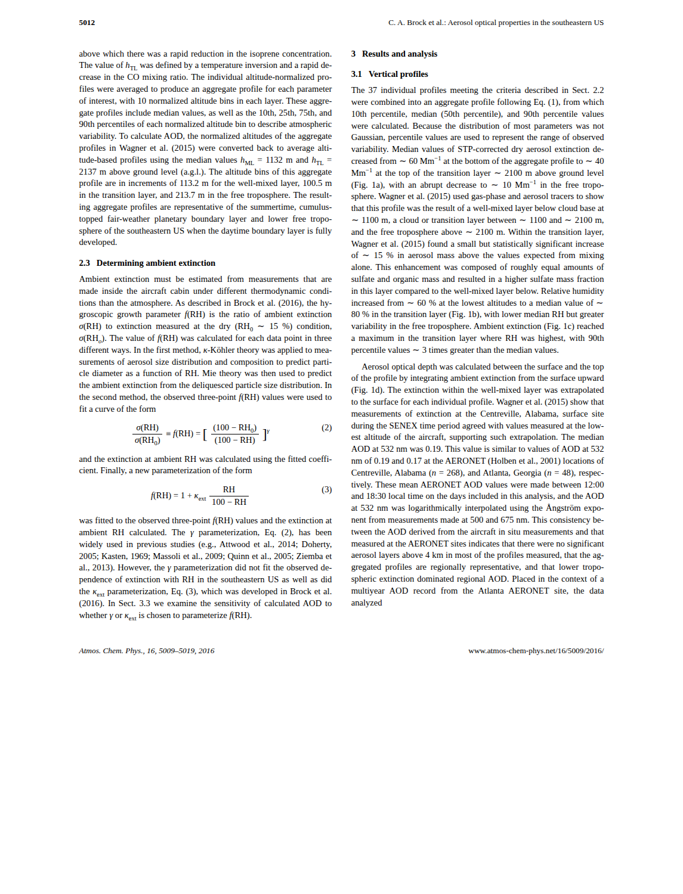5012 C. A. Brock et al.: Aerosol optical properties in the southeastern US
above which there was a rapid reduction in the isoprene concentration. The value of hTL was defined by a temperature inversion and a rapid decrease in the CO mixing ratio. The individual altitude-normalized profiles were averaged to produce an aggregate profile for each parameter of interest, with 10 normalized altitude bins in each layer. These aggregate profiles include median values, as well as the 10th, 25th, 75th, and 90th percentiles of each normalized altitude bin to describe atmospheric variability. To calculate AOD, the normalized altitudes of the aggregate profiles in Wagner et al. (2015) were converted back to average altitude-based profiles using the median values hML = 1132 m and hTL = 2137 m above ground level (a.g.l.). The altitude bins of this aggregate profile are in increments of 113.2 m for the well-mixed layer, 100.5 m in the transition layer, and 213.7 m in the free troposphere. The resulting aggregate profiles are representative of the summertime, cumulus-topped fair-weather planetary boundary layer and lower free troposphere of the southeastern US when the daytime boundary layer is fully developed.
2.3 Determining ambient extinction
Ambient extinction must be estimated from measurements that are made inside the aircraft cabin under different thermodynamic conditions than the atmosphere. As described in Brock et al. (2016), the hygroscopic growth parameter f(RH) is the ratio of ambient extinction σ(RH) to extinction measured at the dry (RH0 ∼ 15 %) condition, σ(RHo). The value of f(RH) was calculated for each data point in three different ways. In the first method, κ-Köhler theory was applied to measurements of aerosol size distribution and composition to predict particle diameter as a function of RH. Mie theory was then used to predict the ambient extinction from the deliquesced particle size distribution. In the second method, the observed three-point f(RH) values were used to fit a curve of the form
σ(RH) σ(RH0) ≡ f(RH) = [ (100 − RH0) (100 − RH) ] γ (2)
and the extinction at ambient RH was calculated using the fitted coefficient. Finally, a new parameterization of the form
f(RH) = 1 + κext RH 100 − RH (3)
was fitted to the observed three-point f(RH) values and the extinction at ambient RH calculated. The γ parameterization, Eq. (2), has been widely used in previous studies (e.g., Attwood et al., 2014; Doherty, 2005; Kasten, 1969; Massoli et al., 2009; Quinn et al., 2005; Ziemba et al., 2013). However, the γ parameterization did not fit the observed dependence of extinction with RH in the southeastern US as well as did the κext parameterization, Eq. (3), which was developed in Brock et al. (2016). In Sect. 3.3 we examine the sensitivity of calculated AOD to whether γ or κext is chosen to parameterize f(RH).
3 Results and analysis
3.1 Vertical profiles
The 37 individual profiles meeting the criteria described in Sect. 2.2 were combined into an aggregate profile following Eq. (1), from which 10th percentile, median (50th percentile), and 90th percentile values were calculated. Because the distribution of most parameters was not Gaussian, percentile values are used to represent the range of observed variability. Median values of STP-corrected dry aerosol extinction decreased from ∼ 60 Mm−1 at the bottom of the aggregate profile to ∼ 40 Mm−1 at the top of the transition layer ∼ 2100 m above ground level (Fig. 1a), with an abrupt decrease to ∼ 10 Mm−1 in the free troposphere. Wagner et al. (2015) used gas-phase and aerosol tracers to show that this profile was the result of a well-mixed layer below cloud base at ∼ 1100 m, a cloud or transition layer between ∼ 1100 and ∼ 2100 m, and the free troposphere above ∼ 2100 m. Within the transition layer, Wagner et al. (2015) found a small but statistically significant increase of ∼ 15 % in aerosol mass above the values expected from mixing alone. This enhancement was composed of roughly equal amounts of sulfate and organic mass and resulted in a higher sulfate mass fraction in this layer compared to the well-mixed layer below. Relative humidity increased from ∼ 60 % at the lowest altitudes to a median value of ∼ 80 % in the transition layer (Fig. 1b), with lower median RH but greater variability in the free troposphere. Ambient extinction (Fig. 1c) reached a maximum in the transition layer where RH was highest, with 90th percentile values ∼ 3 times greater than the median values.
Aerosol optical depth was calculated between the surface and the top of the profile by integrating ambient extinction from the surface upward (Fig. 1d). The extinction within the well-mixed layer was extrapolated to the surface for each individual profile. Wagner et al. (2015) show that measurements of extinction at the Centreville, Alabama, surface site during the SENEX time period agreed with values measured at the lowest altitude of the aircraft, supporting such extrapolation. The median AOD at 532 nm was 0.19. This value is similar to values of AOD at 532 nm of 0.19 and 0.17 at the AERONET (Holben et al., 2001) locations of Centreville, Alabama (n = 268), and Atlanta, Georgia (n = 48), respectively. These mean AERONET AOD values were made between 12:00 and 18:30 local time on the days included in this analysis, and the AOD at 532 nm was logarithmically interpolated using the Ångström exponent from measurements made at 500 and 675 nm. This consistency between the AOD derived from the aircraft in situ measurements and that measured at the AERONET sites indicates that there were no significant aerosol layers above 4 km in most of the profiles measured, that the aggregated profiles are regionally representative, and that lower tropospheric extinction dominated regional AOD. Placed in the context of a multiyear AOD record from the Atlanta AERONET site, the data analyzed
Atmos. Chem. Phys., 16, 5009–5019, 2016 www.atmos-chem-phys.net/16/5009/2016/